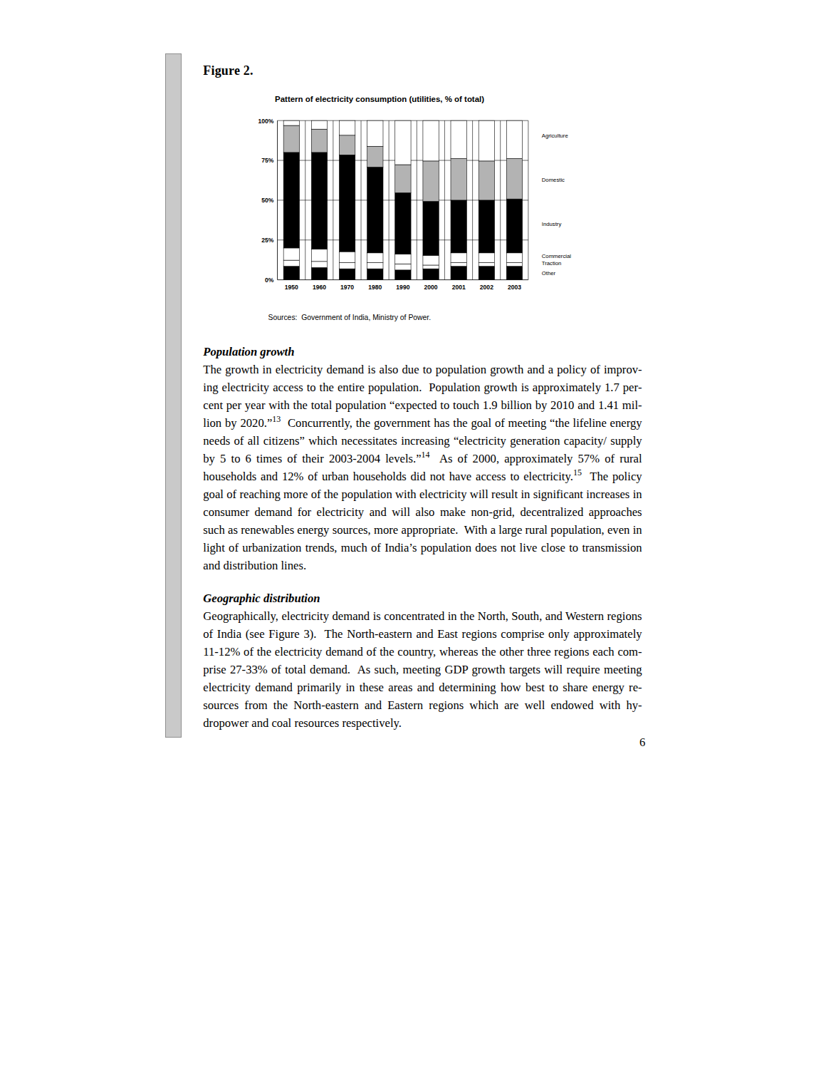Figure 2.
Pattern of electricity consumption (utilities, % of total)
Stacked column chart. Series order bottom→top: Other, Traction, Commercial, Industry, Domestic, Agriculture Colors: Other = black, Traction = white, Commercial = white, Industry = black, Domestic = grey, Agriculture = white plot box: x 60..470 ; y 20..280 (260px = 100%) 100% 75% 50% 25% 0% 1950 1960 1970 1980 1990 2000 2001 2002 2003 Agriculture Domestic Industry Commercial Traction Other
Sources: Government of India, Ministry of Power.
Population growth
The growth in electricity demand is also due to population growth and a policy of improving electricity access to the entire population. Population growth is approximately 1.7 percent per year with the total population “expected to touch 1.9 billion by 2010 and 1.41 million by 2020.”13 Concurrently, the government has the goal of meeting “the lifeline energy needs of all citizens” which necessitates increasing “electricity generation capacity/ supply by 5 to 6 times of their 2003-2004 levels.”14 As of 2000, approximately 57% of rural households and 12% of urban households did not have access to electricity.15 The policy goal of reaching more of the population with electricity will result in significant increases in consumer demand for electricity and will also make non-grid, decentralized approaches such as renewables energy sources, more appropriate. With a large rural population, even in light of urbanization trends, much of India’s population does not live close to transmission and distribution lines.
Geographic distribution
Geographically, electricity demand is concentrated in the North, South, and Western regions of India (see Figure 3). The North-eastern and East regions comprise only approximately 11-12% of the electricity demand of the country, whereas the other three regions each comprise 27-33% of total demand. As such, meeting GDP growth targets will require meeting electricity demand primarily in these areas and determining how best to share energy resources from the North-eastern and Eastern regions which are well endowed with hydropower and coal resources respectively.
6